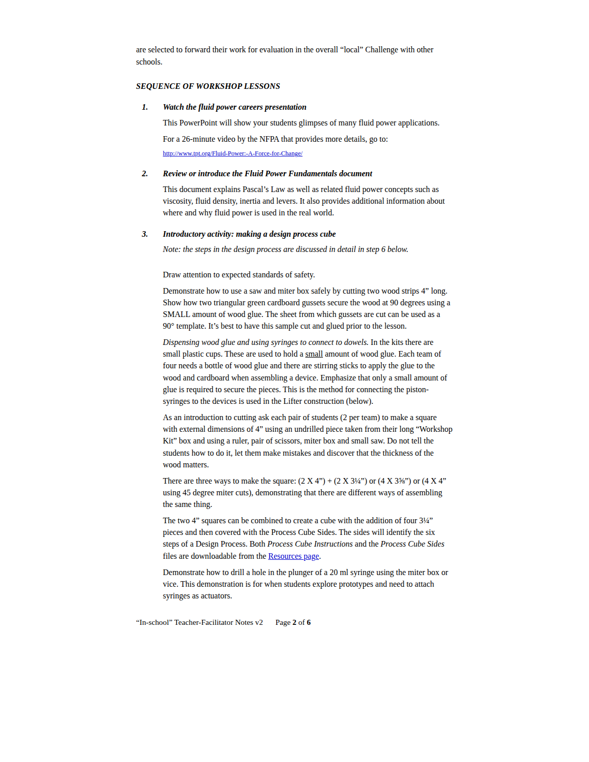are selected to forward their work for evaluation in the overall “local” Challenge with other schools.
SEQUENCE OF WORKSHOP LESSONS
Watch the fluid power careers presentation
This PowerPoint will show your students glimpses of many fluid power applications.
For a 26-minute video by the NFPA that provides more details, go to:
http://www.tpt.org/Fluid-Power:-A-Force-for-Change/
Review or introduce the Fluid Power Fundamentals document
This document explains Pascal’s Law as well as related fluid power concepts such as viscosity, fluid density, inertia and levers. It also provides additional information about where and why fluid power is used in the real world.
Introductory activity: making a design process cube
Note: the steps in the design process are discussed in detail in step 6 below.
Draw attention to expected standards of safety.
Demonstrate how to use a saw and miter box safely by cutting two wood strips 4” long. Show how two triangular green cardboard gussets secure the wood at 90 degrees using a SMALL amount of wood glue. The sheet from which gussets are cut can be used as a 90° template. It’s best to have this sample cut and glued prior to the lesson.
Dispensing wood glue and using syringes to connect to dowels. In the kits there are small plastic cups. These are used to hold a small amount of wood glue. Each team of four needs a bottle of wood glue and there are stirring sticks to apply the glue to the wood and cardboard when assembling a device. Emphasize that only a small amount of glue is required to secure the pieces. This is the method for connecting the piston-syringes to the devices is used in the Lifter construction (below).
As an introduction to cutting ask each pair of students (2 per team) to make a square with external dimensions of 4” using an undrilled piece taken from their long “Workshop Kit” box and using a ruler, pair of scissors, miter box and small saw. Do not tell the students how to do it, let them make mistakes and discover that the thickness of the wood matters.
There are three ways to make the square: (2 X 4”) + (2 X 3¼”) or (4 X 3⅝”) or (4 X 4” using 45 degree miter cuts), demonstrating that there are different ways of assembling the same thing.
The two 4” squares can be combined to create a cube with the addition of four 3¼” pieces and then covered with the Process Cube Sides. The sides will identify the six steps of a Design Process. Both Process Cube Instructions and the Process Cube Sides files are downloadable from the Resources page.
Demonstrate how to drill a hole in the plunger of a 20 ml syringe using the miter box or vice. This demonstration is for when students explore prototypes and need to attach syringes as actuators.
“In-school” Teacher-Facilitator Notes v2Page 2 of 6